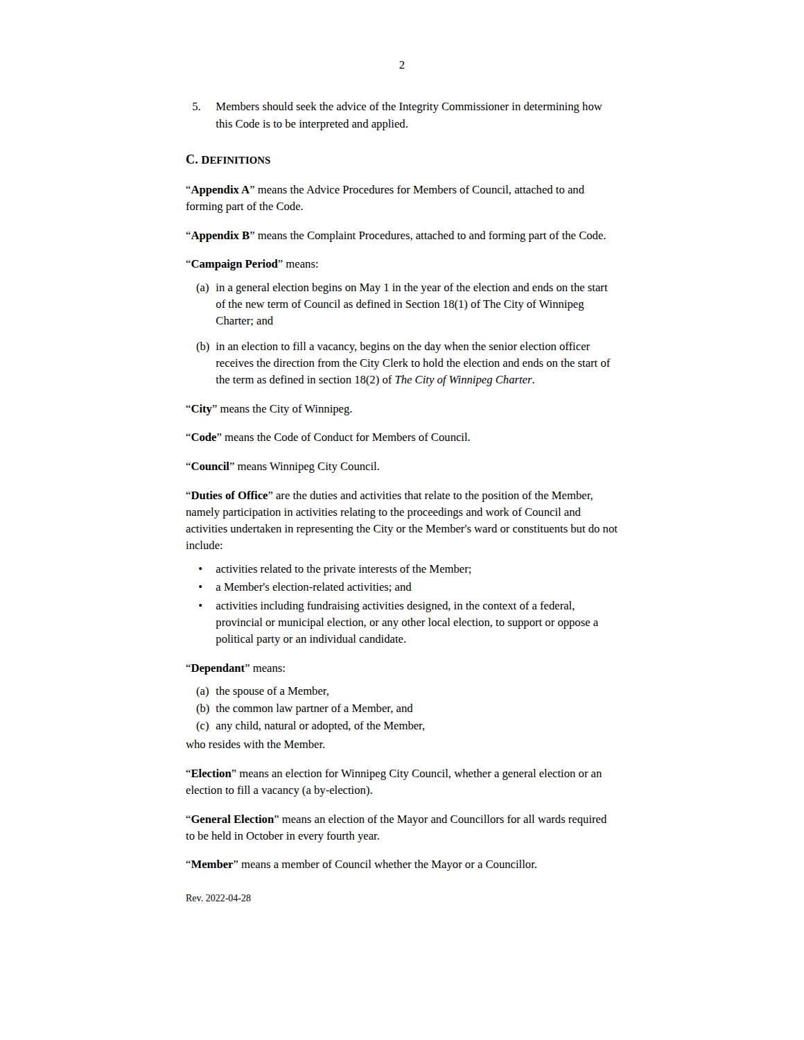2
5. Members should seek the advice of the Integrity Commissioner in determining how this Code is to be interpreted and applied.
C. DEFINITIONS
“Appendix A” means the Advice Procedures for Members of Council, attached to and forming part of the Code.
“Appendix B” means the Complaint Procedures, attached to and forming part of the Code.
“Campaign Period” means:
(a) in a general election begins on May 1 in the year of the election and ends on the start of the new term of Council as defined in Section 18(1) of The City of Winnipeg Charter; and
(b) in an election to fill a vacancy, begins on the day when the senior election officer receives the direction from the City Clerk to hold the election and ends on the start of the term as defined in section 18(2) of The City of Winnipeg Charter.
“City” means the City of Winnipeg.
“Code” means the Code of Conduct for Members of Council.
“Council” means Winnipeg City Council.
“Duties of Office” are the duties and activities that relate to the position of the Member, namely participation in activities relating to the proceedings and work of Council and activities undertaken in representing the City or the Member's ward or constituents but do not include:
activities related to the private interests of the Member;
a Member's election-related activities; and
activities including fundraising activities designed, in the context of a federal, provincial or municipal election, or any other local election, to support or oppose a political party or an individual candidate.
“Dependant” means:
(a) the spouse of a Member,
(b) the common law partner of a Member, and
(c) any child, natural or adopted, of the Member,
who resides with the Member.
“Election” means an election for Winnipeg City Council, whether a general election or an election to fill a vacancy (a by-election).
“General Election” means an election of the Mayor and Councillors for all wards required to be held in October in every fourth year.
“Member” means a member of Council whether the Mayor or a Councillor.
Rev. 2022-04-28